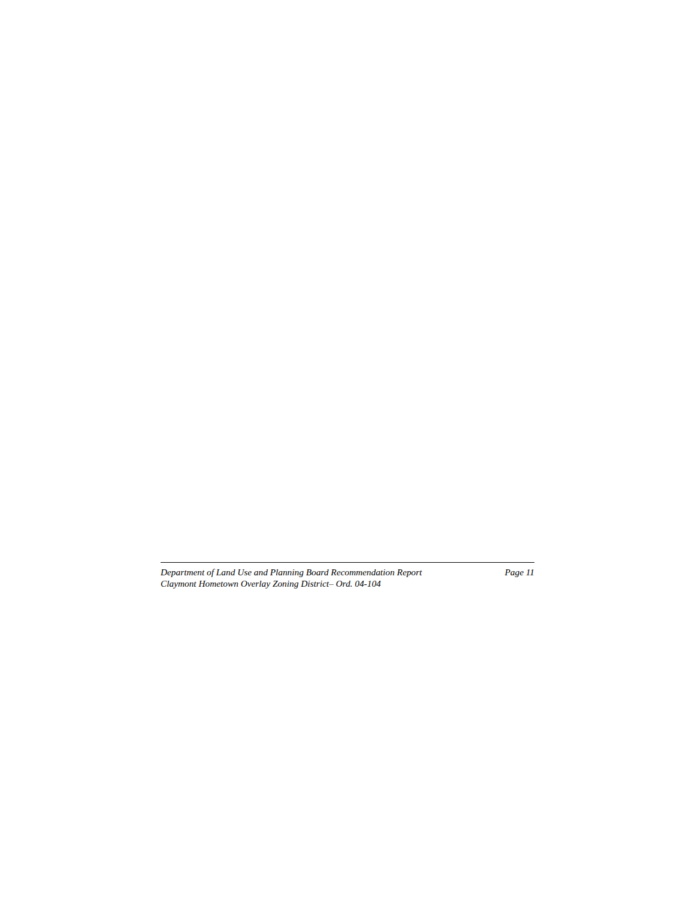Department of Land Use and Planning Board Recommendation Report
Claymont Hometown Overlay Zoning District– Ord. 04-104
Page 11